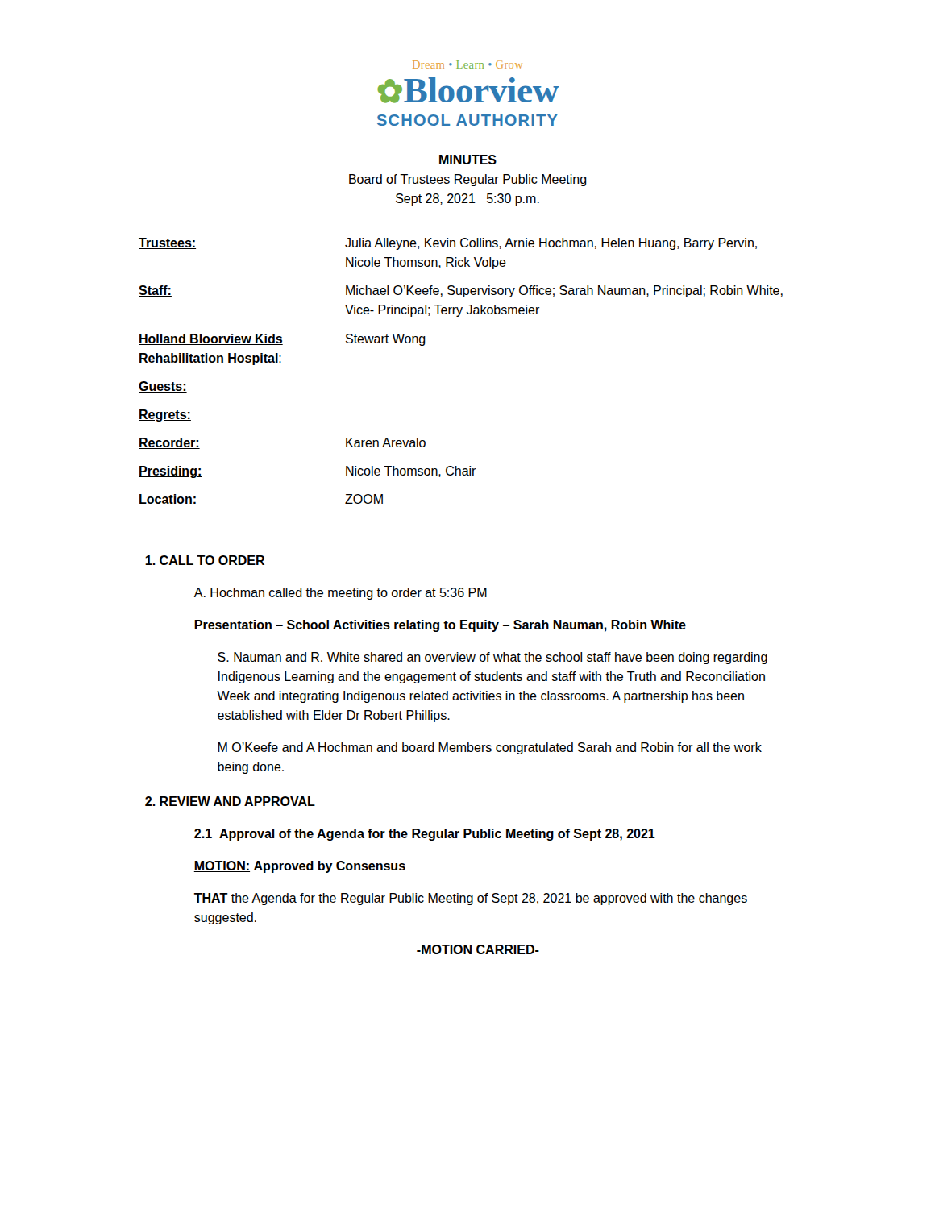Dream • Learn • Grow
✿Bloorview
SCHOOL AUTHORITY
MINUTES
Board of Trustees Regular Public Meeting
Sept 28, 2021 5:30 p.m.
| Trustees: | Julia Alleyne, Kevin Collins, Arnie Hochman, Helen Huang, Barry Pervin, Nicole Thomson, Rick Volpe |
| Staff: | Michael O’Keefe, Supervisory Office; Sarah Nauman, Principal; Robin White, Vice- Principal; Terry Jakobsmeier |
| Holland Bloorview Kids Rehabilitation Hospital : | Stewart Wong |
| Guests: | |
| Regrets: | |
| Recorder: | Karen Arevalo |
| Presiding: | Nicole Thomson, Chair |
| Location: | ZOOM |
CALL TO ORDER
A. Hochman called the meeting to order at 5:36 PM
Presentation – School Activities relating to Equity – Sarah Nauman, Robin White
S. Nauman and R. White shared an overview of what the school staff have been doing regarding Indigenous Learning and the engagement of students and staff with the Truth and Reconciliation Week and integrating Indigenous related activities in the classrooms. A partnership has been established with Elder Dr Robert Phillips.
M O’Keefe and A Hochman and board Members congratulated Sarah and Robin for all the work being done.
REVIEW AND APPROVAL
2.1 Approval of the Agenda for the Regular Public Meeting of Sept 28, 2021
MOTION: Approved by Consensus
THAT the Agenda for the Regular Public Meeting of Sept 28, 2021 be approved with the changes suggested.
-MOTION CARRIED-